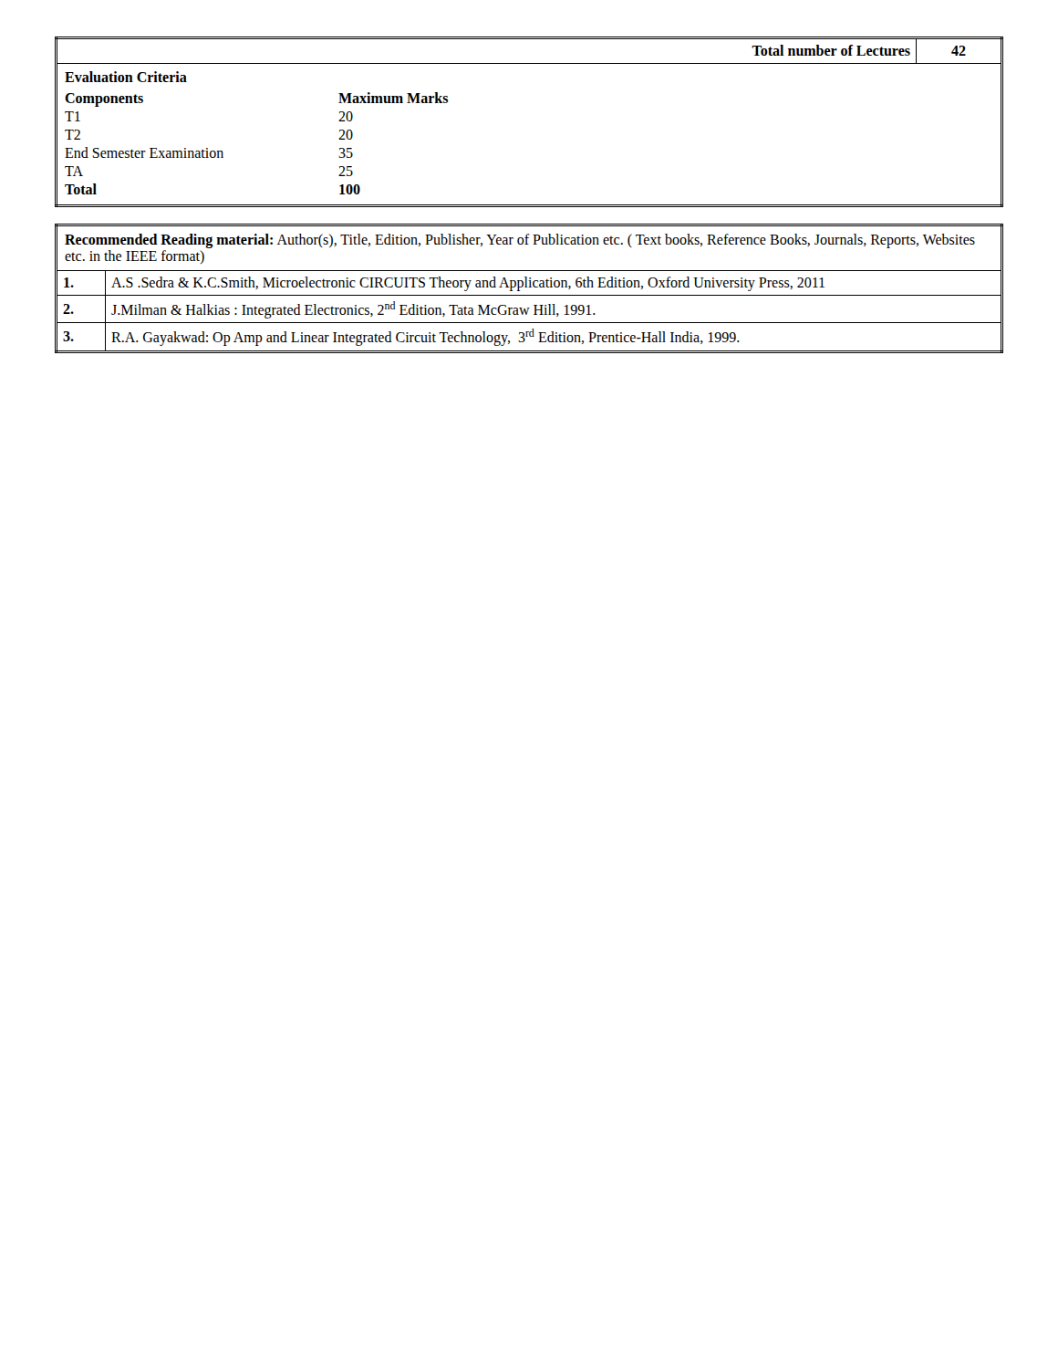| Total number of Lectures | 42 |
| Evaluation Criteria / Components / Maximum Marks / / T1 / 20 / / T2 / 20 / / End Semester Examination / 35 / / TA / 25 / / Total / 100 / |
| Recommended Reading material: Author(s), Title, Edition, Publisher, Year of Publication etc. ( Text books, Reference Books, Journals, Reports, Websites etc. in the IEEE format) |
| 1. | A.S .Sedra & K.C.Smith, Microelectronic CIRCUITS Theory and Application, 6th Edition, Oxford University Press, 2011 |
| 2. | J.Milman & Halkias : Integrated Electronics, 2 nd Edition, Tata McGraw Hill, 1991. |
| 3. | R.A. Gayakwad: Op Amp and Linear Integrated Circuit Technology, 3 rd Edition, Prentice-Hall India, 1999. |